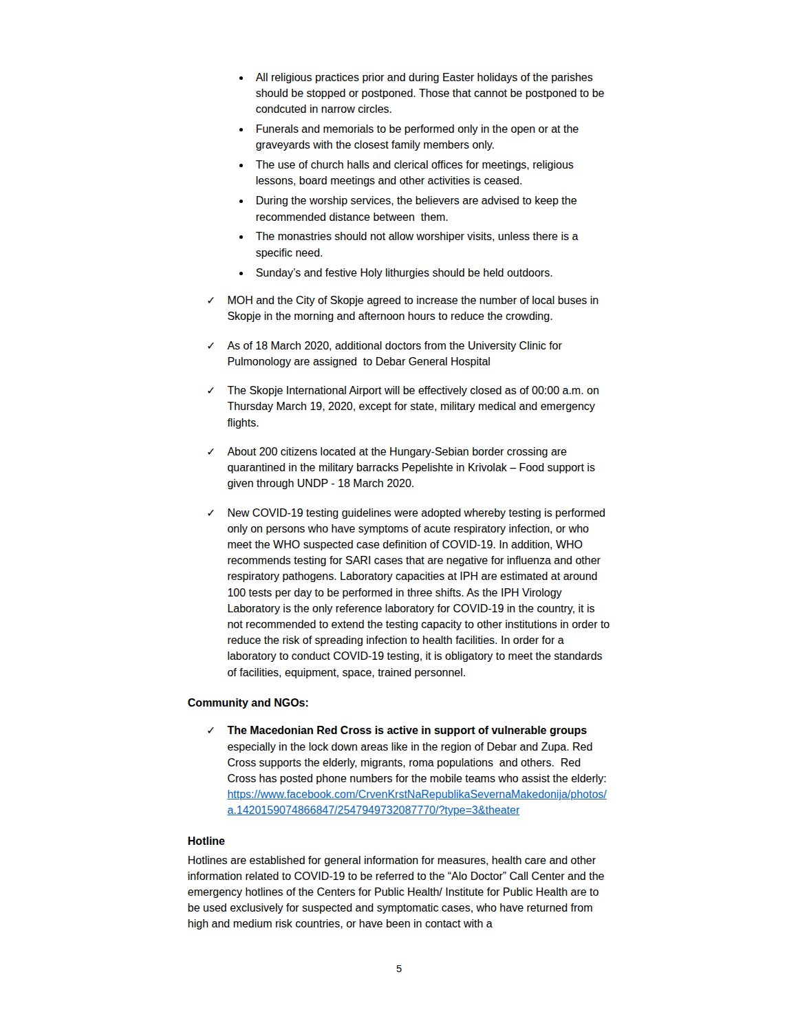All religious practices prior and during Easter holidays of the parishes should be stopped or postponed. Those that cannot be postponed to be condcuted in narrow circles.
Funerals and memorials to be performed only in the open or at the graveyards with the closest family members only.
The use of church halls and clerical offices for meetings, religious lessons, board meetings and other activities is ceased.
During the worship services, the believers are advised to keep the recommended distance between them.
The monastries should not allow worshiper visits, unless there is a specific need.
Sunday’s and festive Holy lithurgies should be held outdoors.
MOH and the City of Skopje agreed to increase the number of local buses in Skopje in the morning and afternoon hours to reduce the crowding.
As of 18 March 2020, additional doctors from the University Clinic for Pulmonology are assigned to Debar General Hospital
The Skopje International Airport will be effectively closed as of 00:00 a.m. on Thursday March 19, 2020, except for state, military medical and emergency flights.
About 200 citizens located at the Hungary-Sebian border crossing are quarantined in the military barracks Pepelishte in Krivolak – Food support is given through UNDP - 18 March 2020.
New COVID-19 testing guidelines were adopted whereby testing is performed only on persons who have symptoms of acute respiratory infection, or who meet the WHO suspected case definition of COVID-19. In addition, WHO recommends testing for SARI cases that are negative for influenza and other respiratory pathogens. Laboratory capacities at IPH are estimated at around 100 tests per day to be performed in three shifts. As the IPH Virology Laboratory is the only reference laboratory for COVID-19 in the country, it is not recommended to extend the testing capacity to other institutions in order to reduce the risk of spreading infection to health facilities. In order for a laboratory to conduct COVID-19 testing, it is obligatory to meet the standards of facilities, equipment, space, trained personnel.
Community and NGOs:
The Macedonian Red Cross is active in support of vulnerable groups especially in the lock down areas like in the region of Debar and Zupa. Red Cross supports the elderly, migrants, roma populations and others. Red Cross has posted phone numbers for the mobile teams who assist the elderly: https://www.facebook.com/CrvenKrstNaRepublikaSevernaMakedonija/photos/a.1420159074866847/2547949732087770/?type=3&theater
Hotline
Hotlines are established for general information for measures, health care and other information related to COVID-19 to be referred to the “Alo Doctor” Call Center and the emergency hotlines of the Centers for Public Health/ Institute for Public Health are to be used exclusively for suspected and symptomatic cases, who have returned from high and medium risk countries, or have been in contact with a
5